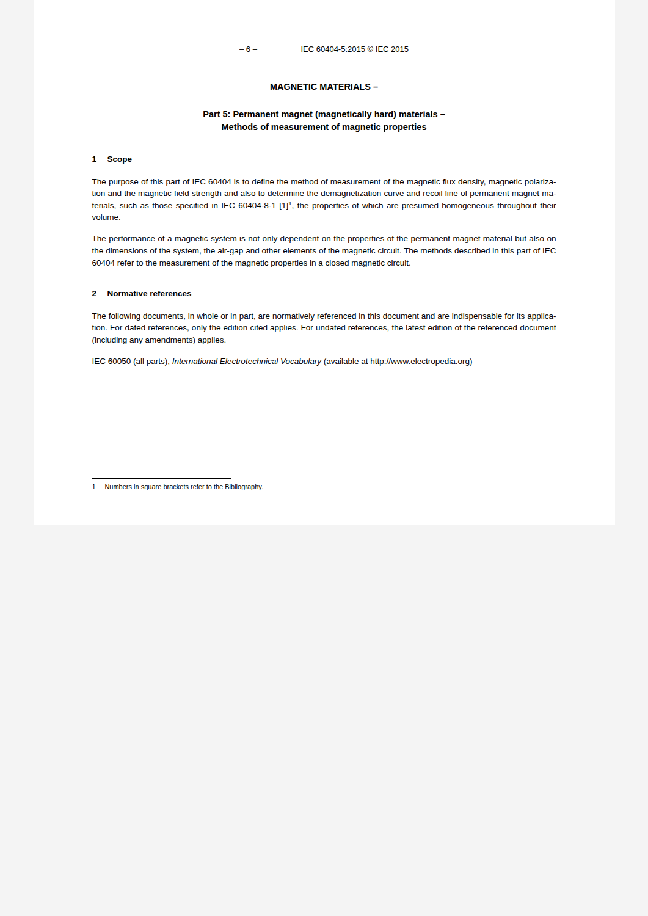– 6 – IEC 60404-5:2015 © IEC 2015
MAGNETIC MATERIALS – Part 5: Permanent magnet (magnetically hard) materials –
Methods of measurement of magnetic properties
1 Scope
The purpose of this part of IEC 60404 is to define the method of measurement of the magnetic flux density, magnetic polarization and the magnetic field strength and also to determine the demagnetization curve and recoil line of permanent magnet materials, such as those specified in IEC 60404-8-1 [1]1, the properties of which are presumed homogeneous throughout their volume.
The performance of a magnetic system is not only dependent on the properties of the permanent magnet material but also on the dimensions of the system, the air-gap and other elements of the magnetic circuit. The methods described in this part of IEC 60404 refer to the measurement of the magnetic properties in a closed magnetic circuit.
2 Normative references
The following documents, in whole or in part, are normatively referenced in this document and are indispensable for its application. For dated references, only the edition cited applies. For undated references, the latest edition of the referenced document (including any amendments) applies.
IEC 60050 (all parts), International Electrotechnical Vocabulary (available at http://www.electropedia.org)
1 Numbers in square brackets refer to the Bibliography.